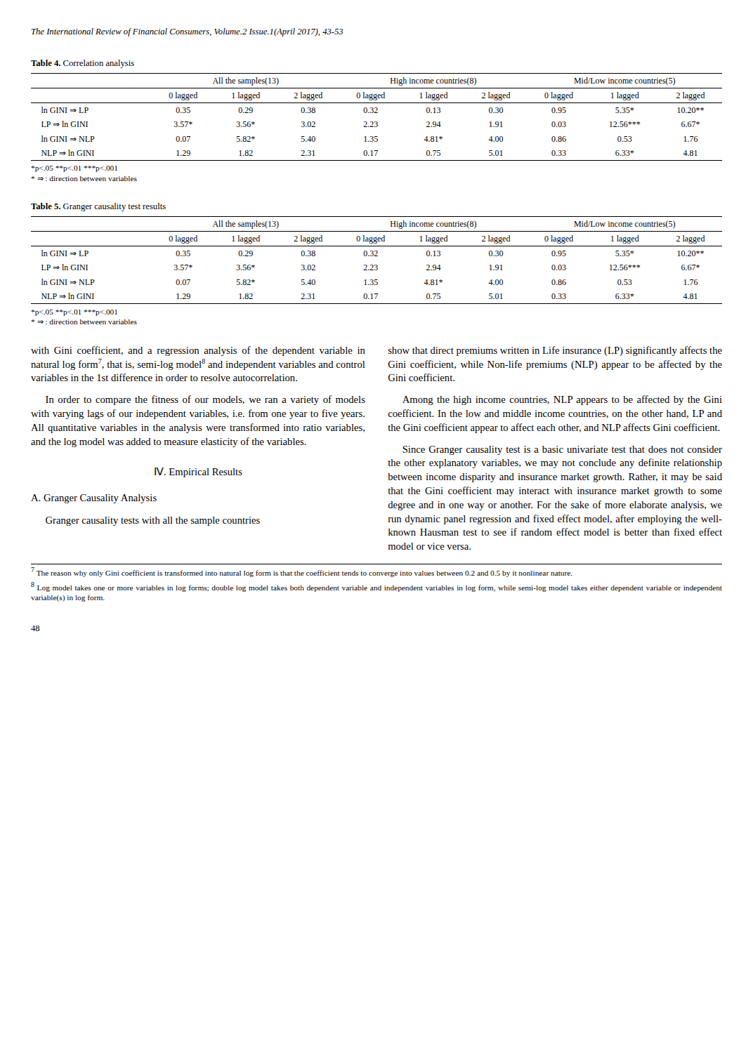The International Review of Financial Consumers, Volume.2 Issue.1(April 2017), 43-53
Table 4. Correlation analysis
| | All the samples(13) | High income countries(8) | Mid/Low income countries(5) |
| --- | --- | --- | --- |
| | 0 lagged | 1 lagged | 2 lagged | 0 lagged | 1 lagged | 2 lagged | 0 lagged | 1 lagged | 2 lagged |
| ln GINI ⇒ LP | 0.35 | 0.29 | 0.38 | 0.32 | 0.13 | 0.30 | 0.95 | 5.35* | 10.20** |
| LP ⇒ ln GINI | 3.57* | 3.56* | 3.02 | 2.23 | 2.94 | 1.91 | 0.03 | 12.56*** | 6.67* |
| ln GINI ⇒ NLP | 0.07 | 5.82* | 5.40 | 1.35 | 4.81* | 4.00 | 0.86 | 0.53 | 1.76 |
| NLP ⇒ ln GINI | 1.29 | 1.82 | 2.31 | 0.17 | 0.75 | 5.01 | 0.33 | 6.33* | 4.81 |
*p<.05 **p<.01 ***p<.001
* ⇒ : direction between variables
Table 5. Granger causality test results
| | All the samples(13) | High income countries(8) | Mid/Low income countries(5) |
| --- | --- | --- | --- |
| | 0 lagged | 1 lagged | 2 lagged | 0 lagged | 1 lagged | 2 lagged | 0 lagged | 1 lagged | 2 lagged |
| ln GINI ⇒ LP | 0.35 | 0.29 | 0.38 | 0.32 | 0.13 | 0.30 | 0.95 | 5.35* | 10.20** |
| LP ⇒ ln GINI | 3.57* | 3.56* | 3.02 | 2.23 | 2.94 | 1.91 | 0.03 | 12.56*** | 6.67* |
| ln GINI ⇒ NLP | 0.07 | 5.82* | 5.40 | 1.35 | 4.81* | 4.00 | 0.86 | 0.53 | 1.76 |
| NLP ⇒ ln GINI | 1.29 | 1.82 | 2.31 | 0.17 | 0.75 | 5.01 | 0.33 | 6.33* | 4.81 |
*p<.05 **p<.01 ***p<.001
* ⇒ : direction between variables
with Gini coefficient, and a regression analysis of the dependent variable in natural log form7, that is, semi-log model8 and independent variables and control variables in the 1st difference in order to resolve autocorrelation.
In order to compare the fitness of our models, we ran a variety of models with varying lags of our independent variables, i.e. from one year to five years. All quantitative variables in the analysis were transformed into ratio variables, and the log model was added to measure elasticity of the variables.
Ⅳ. Empirical Results
A. Granger Causality Analysis
Granger causality tests with all the sample countries
show that direct premiums written in Life insurance (LP) significantly affects the Gini coefficient, while Non-life premiums (NLP) appear to be affected by the Gini coefficient.
Among the high income countries, NLP appears to be affected by the Gini coefficient. In the low and middle income countries, on the other hand, LP and the Gini coefficient appear to affect each other, and NLP affects Gini coefficient.
Since Granger causality test is a basic univariate test that does not consider the other explanatory variables, we may not conclude any definite relationship between income disparity and insurance market growth. Rather, it may be said that the Gini coefficient may interact with insurance market growth to some degree and in one way or another. For the sake of more elaborate analysis, we run dynamic panel regression and fixed effect model, after employing the well-known Hausman test to see if random effect model is better than fixed effect model or vice versa.
7 The reason why only Gini coefficient is transformed into natural log form is that the coefficient tends to converge into values between 0.2 and 0.5 by it nonlinear nature.
8 Log model takes one or more variables in log forms; double log model takes both dependent variable and independent variables in log form, while semi-log model takes either dependent variable or independent variable(s) in log form.
48